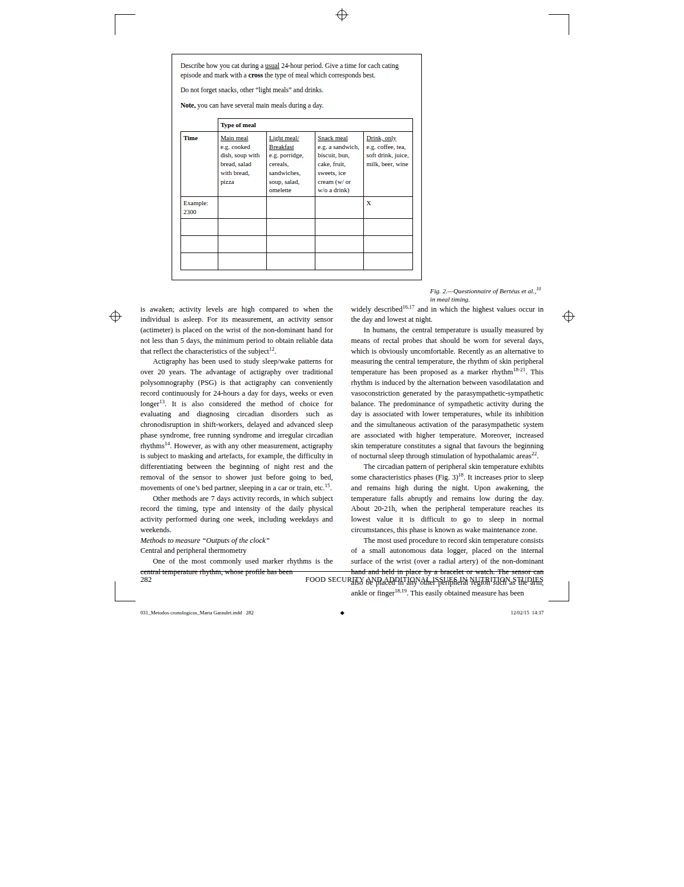Describe how you cat during a usual 24-hour period. Give a time for cach cating episode and mark with a cross the type of meal which corresponds best.
Do not forget snacks, other “light meals” and drinks.
Note, you can have several main meals during a day.
| | Type of meal |
| Time | Main meal e.g. cooked dish, soup with bread, salad with bread, pizza | Light meal/ Breakfast e.g. porridge, cereals, sandwiches, soup, salad, omelette | Snack meal e.g. a sandwich, biscuit, bun, cake, fruit, sweets, ice cream (w/ or w/o a drink) | Drink, only e.g. coffee, tea, soft drink, juice, milk, beer, wine |
| Example: 2300 | | | | X |
Fig. 2.—Questionnaire of Bertéus et al.,10 in meal timing.
is awaken; activity levels are high compared to when the individual is asleep. For its measurement, an activity sensor (actimeter) is placed on the wrist of the non-dominant hand for not less than 5 days, the minimum period to obtain reliable data that reflect the characteristics of the subject12.
Actigraphy has been used to study sleep/wake patterns for over 20 years. The advantage of actigraphy over traditional polysomnography (PSG) is that actigraphy can conveniently record continuously for 24-hours a day for days, weeks or even longer13. It is also considered the method of choice for evaluating and diagnosing circadian disorders such as chronodisruption in shift-workers, delayed and advanced sleep phase syndrome, free running syndrome and irregular circadian rhythms14. However, as with any other measurement, actigraphy is subject to masking and artefacts, for example, the difficulty in differentiating between the beginning of night rest and the removal of the sensor to shower just before going to bed, movements of one’s bed partner, sleeping in a car or train, etc.15.
Other methods are 7 days activity records, in which subject record the timing, type and intensity of the daily physical activity performed during one week, including weekdays and weekends.
Methods to measure “Outputs of the clock”
Central and peripheral thermometry
One of the most commonly used marker rhythms is the central temperature rhythm, whose profile has been
widely described16,17 and in which the highest values occur in the day and lowest at night.
In humans, the central temperature is usually measured by means of rectal probes that should be worn for several days, which is obviously uncomfortable. Recently as an alternative to measuring the central temperature, the rhythm of skin peripheral temperature has been proposed as a marker rhythm18-21. This rhythm is induced by the alternation between vasodilatation and vasoconstriction generated by the parasympathetic-sympathetic balance. The predominance of sympathetic activity during the day is associated with lower temperatures, while its inhibition and the simultaneous activation of the parasympathetic system are associated with higher temperature. Moreover, increased skin temperature constitutes a signal that favours the beginning of nocturnal sleep through stimulation of hypothalamic areas22.
The circadian pattern of peripheral skin temperature exhibits some characteristics phases (Fig. 3)18. It increases prior to sleep and remains high during the night. Upon awakening, the temperature falls abruptly and remains low during the day. About 20-21h, when the peripheral temperature reaches its lowest value it is difficult to go to sleep in normal circumstances, this phase is known as wake maintenance zone.
The most used procedure to record skin temperature consists of a small autonomous data logger, placed on the internal surface of the wrist (over a radial artery) of the non-dominant hand and held in place by a bracelet or watch. The sensor can also be placed in any other peripheral region such as the arm, ankle or finger18,19. This easily obtained measure has been
282 FOOD SECURITY AND ADDITIONAL ISSUES IN NUTRITION STUDIES
031_Metodos cronologicos_Marta Garaulet.indd 282 ◆ 12/02/15 14:37